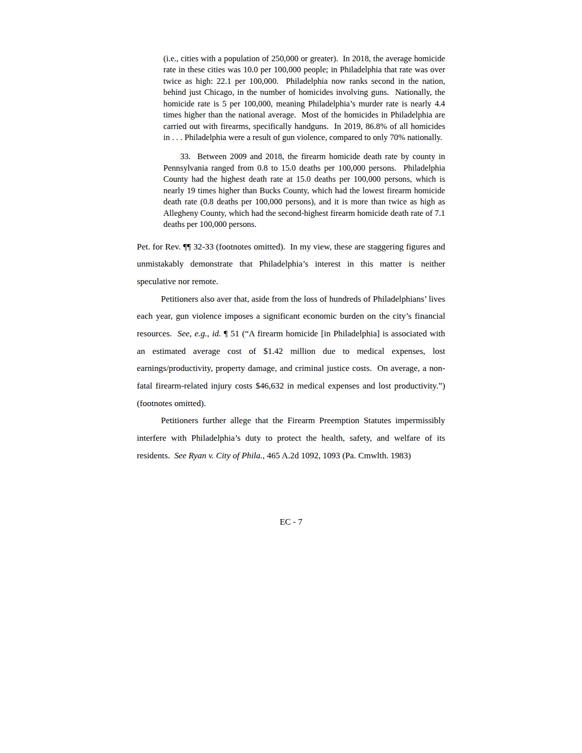(i.e., cities with a population of 250,000 or greater). In 2018, the average homicide rate in these cities was 10.0 per 100,000 people; in Philadelphia that rate was over twice as high: 22.1 per 100,000. Philadelphia now ranks second in the nation, behind just Chicago, in the number of homicides involving guns. Nationally, the homicide rate is 5 per 100,000, meaning Philadelphia’s murder rate is nearly 4.4 times higher than the national average. Most of the homicides in Philadelphia are carried out with firearms, specifically handguns. In 2019, 86.8% of all homicides in . . . Philadelphia were a result of gun violence, compared to only 70% nationally.
33. Between 2009 and 2018, the firearm homicide death rate by county in Pennsylvania ranged from 0.8 to 15.0 deaths per 100,000 persons. Philadelphia County had the highest death rate at 15.0 deaths per 100,000 persons, which is nearly 19 times higher than Bucks County, which had the lowest firearm homicide death rate (0.8 deaths per 100,000 persons), and it is more than twice as high as Allegheny County, which had the second-highest firearm homicide death rate of 7.1 deaths per 100,000 persons.
Pet. for Rev. ¶¶ 32-33 (footnotes omitted). In my view, these are staggering figures and unmistakably demonstrate that Philadelphia’s interest in this matter is neither speculative nor remote.
Petitioners also aver that, aside from the loss of hundreds of Philadelphians’ lives each year, gun violence imposes a significant economic burden on the city’s financial resources. See, e.g., id. ¶ 51 (“A firearm homicide [in Philadelphia] is associated with an estimated average cost of $1.42 million due to medical expenses, lost earnings/productivity, property damage, and criminal justice costs. On average, a non-fatal firearm-related injury costs $46,632 in medical expenses and lost productivity.”) (footnotes omitted).
Petitioners further allege that the Firearm Preemption Statutes impermissibly interfere with Philadelphia’s duty to protect the health, safety, and welfare of its residents. See Ryan v. City of Phila., 465 A.2d 1092, 1093 (Pa. Cmwlth. 1983)
EC - 7